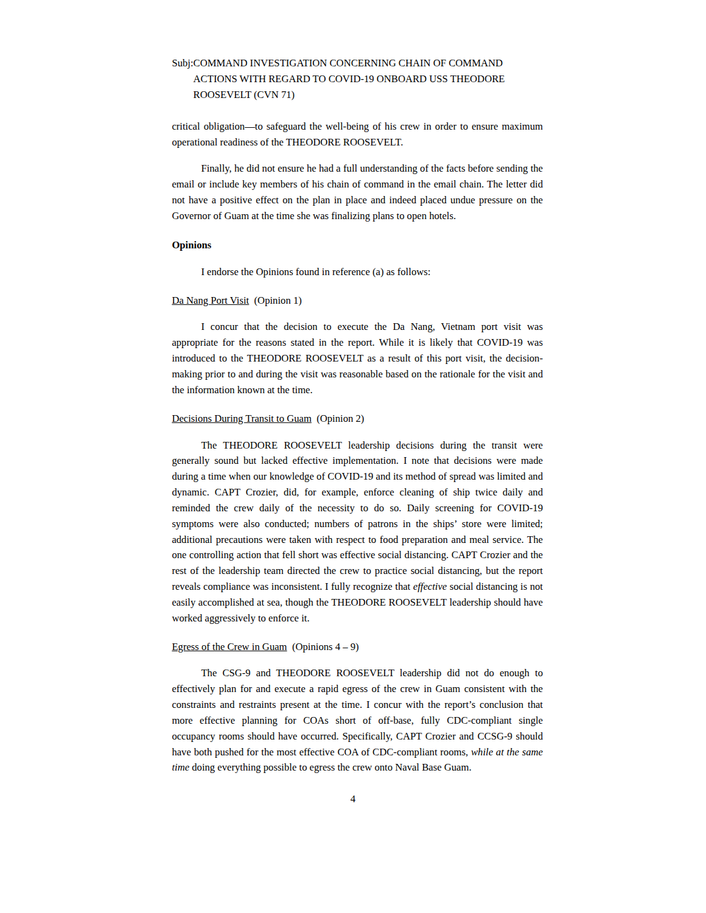| Subj: | Command Investigation Concerning Chain of Command Actions with Regard to COVID-19 Onboard USS Theodore Roosevelt (CVN 71) |
critical obligation—to safeguard the well-being of his crew in order to ensure maximum operational readiness of the THEODORE ROOSEVELT.
Finally, he did not ensure he had a full understanding of the facts before sending the email or include key members of his chain of command in the email chain. The letter did not have a positive effect on the plan in place and indeed placed undue pressure on the Governor of Guam at the time she was finalizing plans to open hotels.
Opinions
I endorse the Opinions found in reference (a) as follows:
Da Nang Port Visit (Opinion 1)
I concur that the decision to execute the Da Nang, Vietnam port visit was appropriate for the reasons stated in the report. While it is likely that COVID-19 was introduced to the THEODORE ROOSEVELT as a result of this port visit, the decision-making prior to and during the visit was reasonable based on the rationale for the visit and the information known at the time.
Decisions During Transit to Guam (Opinion 2)
The THEODORE ROOSEVELT leadership decisions during the transit were generally sound but lacked effective implementation. I note that decisions were made during a time when our knowledge of COVID-19 and its method of spread was limited and dynamic. CAPT Crozier, did, for example, enforce cleaning of ship twice daily and reminded the crew daily of the necessity to do so. Daily screening for COVID-19 symptoms were also conducted; numbers of patrons in the ships’ store were limited; additional precautions were taken with respect to food preparation and meal service. The one controlling action that fell short was effective social distancing. CAPT Crozier and the rest of the leadership team directed the crew to practice social distancing, but the report reveals compliance was inconsistent. I fully recognize that effective social distancing is not easily accomplished at sea, though the THEODORE ROOSEVELT leadership should have worked aggressively to enforce it.
Egress of the Crew in Guam (Opinions 4 – 9)
The CSG-9 and THEODORE ROOSEVELT leadership did not do enough to effectively plan for and execute a rapid egress of the crew in Guam consistent with the constraints and restraints present at the time. I concur with the report’s conclusion that more effective planning for COAs short of off-base, fully CDC-compliant single occupancy rooms should have occurred. Specifically, CAPT Crozier and CCSG-9 should have both pushed for the most effective COA of CDC-compliant rooms, while at the same time doing everything possible to egress the crew onto Naval Base Guam.
4